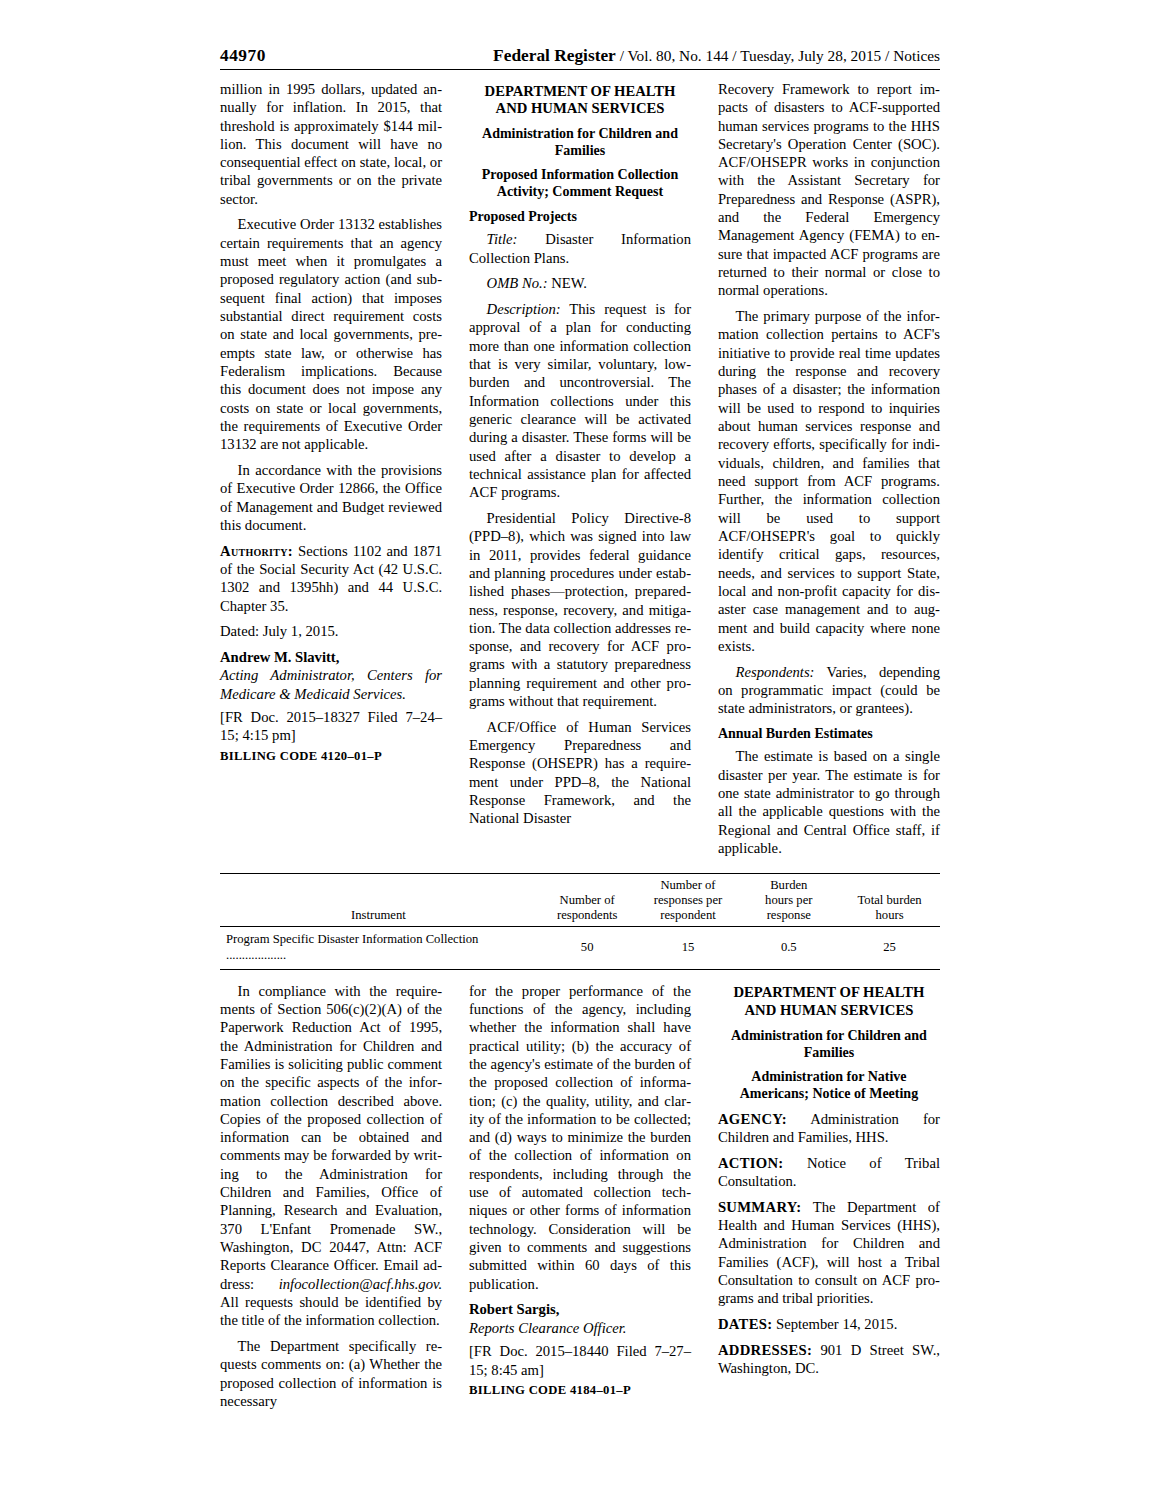44970
Federal Register / Vol. 80, No. 144 / Tuesday, July 28, 2015 / Notices
million in 1995 dollars, updated annually for inflation. In 2015, that threshold is approximately $144 million. This document will have no consequential effect on state, local, or tribal governments or on the private sector.
Executive Order 13132 establishes certain requirements that an agency must meet when it promulgates a proposed regulatory action (and subsequent final action) that imposes substantial direct requirement costs on state and local governments, preempts state law, or otherwise has Federalism implications. Because this document does not impose any costs on state or local governments, the requirements of Executive Order 13132 are not applicable.
In accordance with the provisions of Executive Order 12866, the Office of Management and Budget reviewed this document.
Authority: Sections 1102 and 1871 of the Social Security Act (42 U.S.C. 1302 and 1395hh) and 44 U.S.C. Chapter 35.
Dated: July 1, 2015.
Andrew M. Slavitt,
Acting Administrator, Centers for Medicare & Medicaid Services.
[FR Doc. 2015–18327 Filed 7–24–15; 4:15 pm]
BILLING CODE 4120–01–P
DEPARTMENT OF HEALTH AND HUMAN SERVICES
Administration for Children and Families
Proposed Information Collection Activity; Comment Request
Proposed Projects
Title: Disaster Information Collection Plans.
OMB No.: NEW.
Description: This request is for approval of a plan for conducting more than one information collection that is very similar, voluntary, low-burden and uncontroversial. The Information collections under this generic clearance will be activated during a disaster. These forms will be used after a disaster to develop a technical assistance plan for affected ACF programs.
Presidential Policy Directive-8 (PPD–8), which was signed into law in 2011, provides federal guidance and planning procedures under established phases—protection, preparedness, response, recovery, and mitigation. The data collection addresses response, and recovery for ACF programs with a statutory preparedness planning requirement and other programs without that requirement.
ACF/Office of Human Services Emergency Preparedness and Response (OHSEPR) has a requirement under PPD–8, the National Response Framework, and the National Disaster
Recovery Framework to report impacts of disasters to ACF-supported human services programs to the HHS Secretary's Operation Center (SOC). ACF/OHSEPR works in conjunction with the Assistant Secretary for Preparedness and Response (ASPR), and the Federal Emergency Management Agency (FEMA) to ensure that impacted ACF programs are returned to their normal or close to normal operations.
The primary purpose of the information collection pertains to ACF's initiative to provide real time updates during the response and recovery phases of a disaster; the information will be used to respond to inquiries about human services response and recovery efforts, specifically for individuals, children, and families that need support from ACF programs. Further, the information collection will be used to support ACF/OHSEPR's goal to quickly identify critical gaps, resources, needs, and services to support State, local and non-profit capacity for disaster case management and to augment and build capacity where none exists.
Respondents: Varies, depending on programmatic impact (could be state administrators, or grantees).
Annual Burden Estimates
The estimate is based on a single disaster per year. The estimate is for one state administrator to go through all the applicable questions with the Regional and Central Office staff, if applicable.
| Instrument | Number of respondents | Number of responses per respondent | Burden hours per response | Total burden hours |
| --- | --- | --- | --- | --- |
| Program Specific Disaster Information Collection ................... | 50 | 15 | 0.5 | 25 |
In compliance with the requirements of Section 506(c)(2)(A) of the Paperwork Reduction Act of 1995, the Administration for Children and Families is soliciting public comment on the specific aspects of the information collection described above. Copies of the proposed collection of information can be obtained and comments may be forwarded by writing to the Administration for Children and Families, Office of Planning, Research and Evaluation, 370 L'Enfant Promenade SW., Washington, DC 20447, Attn: ACF Reports Clearance Officer. Email address: infocollection@acf.hhs.gov. All requests should be identified by the title of the information collection.
The Department specifically requests comments on: (a) Whether the proposed collection of information is necessary
for the proper performance of the functions of the agency, including whether the information shall have practical utility; (b) the accuracy of the agency's estimate of the burden of the proposed collection of information; (c) the quality, utility, and clarity of the information to be collected; and (d) ways to minimize the burden of the collection of information on respondents, including through the use of automated collection techniques or other forms of information technology. Consideration will be given to comments and suggestions submitted within 60 days of this publication.
Robert Sargis,
Reports Clearance Officer.
[FR Doc. 2015–18440 Filed 7–27–15; 8:45 am]
BILLING CODE 4184–01–P
DEPARTMENT OF HEALTH AND HUMAN SERVICES
Administration for Children and Families
Administration for Native Americans; Notice of Meeting
AGENCY: Administration for Children and Families, HHS.
ACTION: Notice of Tribal Consultation.
SUMMARY: The Department of Health and Human Services (HHS), Administration for Children and Families (ACF), will host a Tribal Consultation to consult on ACF programs and tribal priorities.
DATES: September 14, 2015.
ADDRESSES: 901 D Street SW., Washington, DC.